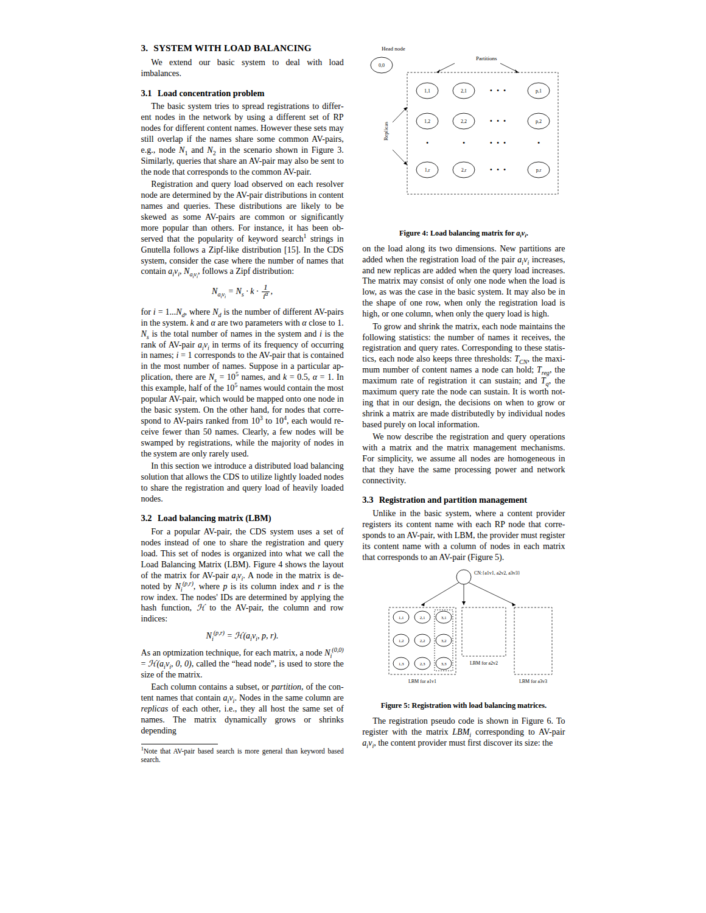3. SYSTEM WITH LOAD BALANCING
We extend our basic system to deal with load imbalances.
3.1 Load concentration problem
The basic system tries to spread registrations to different nodes in the network by using a different set of RP nodes for different content names. However these sets may still overlap if the names share some common AV-pairs, e.g., node N1 and N2 in the scenario shown in Figure 3. Similarly, queries that share an AV-pair may also be sent to the node that corresponds to the common AV-pair.
Registration and query load observed on each resolver node are determined by the AV-pair distributions in content names and queries. These distributions are likely to be skewed as some AV-pairs are common or significantly more popular than others. For instance, it has been observed that the popularity of keyword search1 strings in Gnutella follows a Zipf-like distribution [15]. In the CDS system, consider the case where the number of names that contain aivi, Naivi, follows a Zipf distribution:
Naivi = Ns · k · 1 iα,
for i = 1...Nd, where Nd is the number of different AV-pairs in the system. k and α are two parameters with α close to 1. Ns is the total number of names in the system and i is the rank of AV-pair aivi in terms of its frequency of occurring in names; i = 1 corresponds to the AV-pair that is contained in the most number of names. Suppose in a particular application, there are Ns = 105 names, and k = 0.5, α = 1. In this example, half of the 105 names would contain the most popular AV-pair, which would be mapped onto one node in the basic system. On the other hand, for nodes that correspond to AV-pairs ranked from 103 to 104, each would receive fewer than 50 names. Clearly, a few nodes will be swamped by registrations, while the majority of nodes in the system are only rarely used.
In this section we introduce a distributed load balancing solution that allows the CDS to utilize lightly loaded nodes to share the registration and query load of heavily loaded nodes.
3.2 Load balancing matrix (LBM)
For a popular AV-pair, the CDS system uses a set of nodes instead of one to share the registration and query load. This set of nodes is organized into what we call the Load Balancing Matrix (LBM). Figure 4 shows the layout of the matrix for AV-pair aivi. A node in the matrix is denoted by Ni(p,r), where p is its column index and r is the row index. The nodes' IDs are determined by applying the hash function, ℋ to the AV-pair, the column and row indices:
Ni(p,r) = ℋ(aivi, p, r).
As an optmization technique, for each matrix, a node Ni(0,0) = ℋ(aivi, 0, 0), called the “head node”, is used to store the size of the matrix.
Each column contains a subset, or partition, of the content names that contain aivi. Nodes in the same column are replicas of each other, i.e., they all host the same set of names. The matrix dynamically grows or shrinks depending
1Note that AV-pair based search is more general than keyword based search.
Head node Partitions 0,0 Replicas 1,1 2,1 • • • p,1 1,2 2,2 • • • p,2 • • • • • • 1,r 2,r • • • p,r
Figure 4: Load balancing matrix for aivi.
on the load along its two dimensions. New partitions are added when the registration load of the pair aivi increases, and new replicas are added when the query load increases. The matrix may consist of only one node when the load is low, as was the case in the basic system. It may also be in the shape of one row, when only the registration load is high, or one column, when only the query load is high.
To grow and shrink the matrix, each node maintains the following statistics: the number of names it receives, the registration and query rates. Corresponding to these statistics, each node also keeps three thresholds: TCN, the maximum number of content names a node can hold; Treg, the maximum rate of registration it can sustain; and Tq, the maximum query rate the node can sustain. It is worth noting that in our design, the decisions on when to grow or shrink a matrix are made distributedly by individual nodes based purely on local information.
We now describe the registration and query operations with a matrix and the matrix management mechanisms. For simplicity, we assume all nodes are homogeneous in that they have the same processing power and network connectivity.
3.3 Registration and partition management
Unlike in the basic system, where a content provider registers its content name with each RP node that corresponds to an AV-pair, with LBM, the provider must register its content name with a column of nodes in each matrix that corresponds to an AV-pair (Figure 5).
CN:{a1v1, a2v2, a3v3} 1,1 1,2 1,3 2,1 2,2 2,3 3,1 3,2 3,3 LBM for a1v1 LBM for a2v2 LBM for a3v3
Figure 5: Registration with load balancing matrices.
The registration pseudo code is shown in Figure 6. To register with the matrix LBMi corresponding to AV-pair aivi, the content provider must first discover its size: the